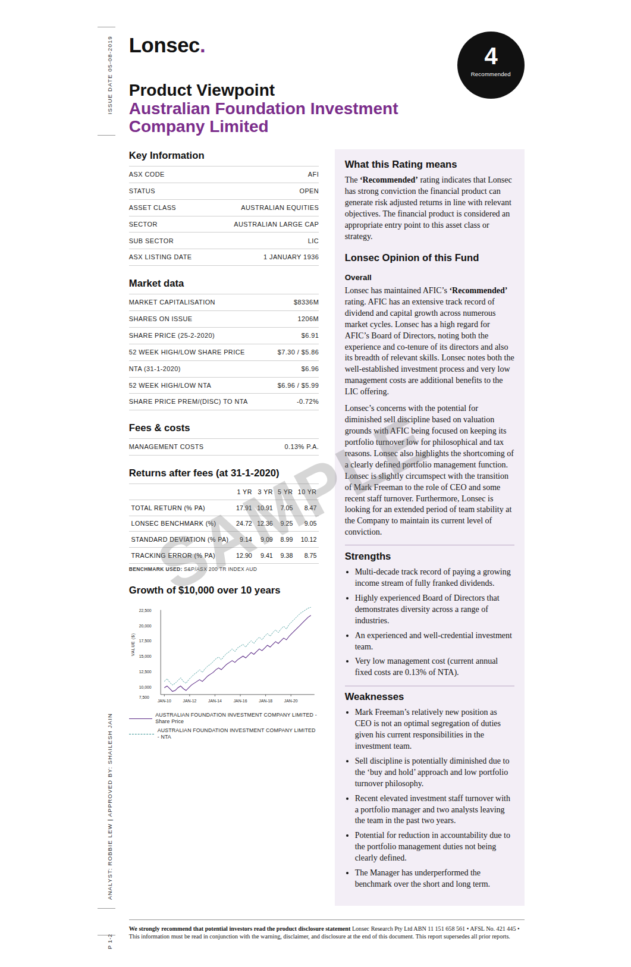ISSUE DATE 05-08-2019 ANALYST: ROBBIE LEW | APPROVED BY: SHAILESH JAIN P 1-2
Lonsec.
4
Recommended
Product Viewpoint
Australian Foundation Investment
Company Limited
Key Information
| ASX Code | AFI |
| Status | Open |
| Asset Class | Australian Equities |
| Sector | Australian Large Cap |
| Sub Sector | LIC |
| ASX Listing Date | 1 January 1936 |
Market data
| Market Capitalisation | $8336M |
| Shares on Issue | 1206M |
| Share Price (25-2-2020) | $6.91 |
| 52 Week High/Low Share Price | $7.30 / $5.86 |
| NTA (31-1-2020) | $6.96 |
| 52 Week High/Low NTA | $6.96 / $5.99 |
| Share Price Prem/(Disc) to NTA | -0.72% |
Fees & costs
| Management Costs | 0.13% p.a. |
Returns after fees (at 31-1-2020)
| | 1 YR | 3 YR | 5 YR | 10 YR |
| --- | --- | --- | --- | --- |
| Total Return (% pa) | 17.91 | 10.91 | 7.05 | 8.47 |
| Lonsec Benchmark (%) | 24.72 | 12.36 | 9.25 | 9.05 |
| Standard Deviation (% pa) | 9.14 | 9.09 | 8.99 | 10.12 |
| Tracking Error (% pa) | 12.90 | 9.41 | 9.38 | 8.75 |
BENCHMARK USED: S&P/ASX 200 TR INDEX AUD
Growth of $10,000 over 10 years
VALUE ($) 22,500 20,000 17,500 15,000 12,500 10,000 7,500 JAN-10 JAN-12 JAN-14 JAN-16 JAN-18 JAN-20
AUSTRALIAN FOUNDATION INVESTMENT COMPANY LIMITED - Share Price
AUSTRALIAN FOUNDATION INVESTMENT COMPANY LIMITED - NTA
What this Rating means
The ‘Recommended’ rating indicates that Lonsec has strong conviction the financial product can generate risk adjusted returns in line with relevant objectives. The financial product is considered an appropriate entry point to this asset class or strategy.
Lonsec Opinion of this Fund
Overall
Lonsec has maintained AFIC’s ‘Recommended’ rating. AFIC has an extensive track record of dividend and capital growth across numerous market cycles. Lonsec has a high regard for AFIC’s Board of Directors, noting both the experience and co-tenure of its directors and also its breadth of relevant skills. Lonsec notes both the well-established investment process and very low management costs are additional benefits to the LIC offering.
Lonsec’s concerns with the potential for diminished sell discipline based on valuation grounds with AFIC being focused on keeping its portfolio turnover low for philosophical and tax reasons. Lonsec also highlights the shortcoming of a clearly defined portfolio management function. Lonsec is slightly circumspect with the transition of Mark Freeman to the role of CEO and some recent staff turnover. Furthermore, Lonsec is looking for an extended period of team stability at the Company to maintain its current level of conviction.
Strengths
Multi-decade track record of paying a growing income stream of fully franked dividends.
Highly experienced Board of Directors that demonstrates diversity across a range of industries.
An experienced and well-credential investment team.
Very low management cost (current annual fixed costs are 0.13% of NTA).
Weaknesses
Mark Freeman’s relatively new position as CEO is not an optimal segregation of duties given his current responsibilities in the investment team.
Sell discipline is potentially diminished due to the ‘buy and hold’ approach and low portfolio turnover philosophy.
Recent elevated investment staff turnover with a portfolio manager and two analysts leaving the team in the past two years.
Potential for reduction in accountability due to the portfolio management duties not being clearly defined.
The Manager has underperformed the benchmark over the short and long term.
We strongly recommend that potential investors read the product disclosure statement Lonsec Research Pty Ltd ABN 11 151 658 561 • AFSL No. 421 445 • This information must be read in conjunction with the warning, disclaimer, and disclosure at the end of this document. This report supersedes all prior reports.
SAMPLE